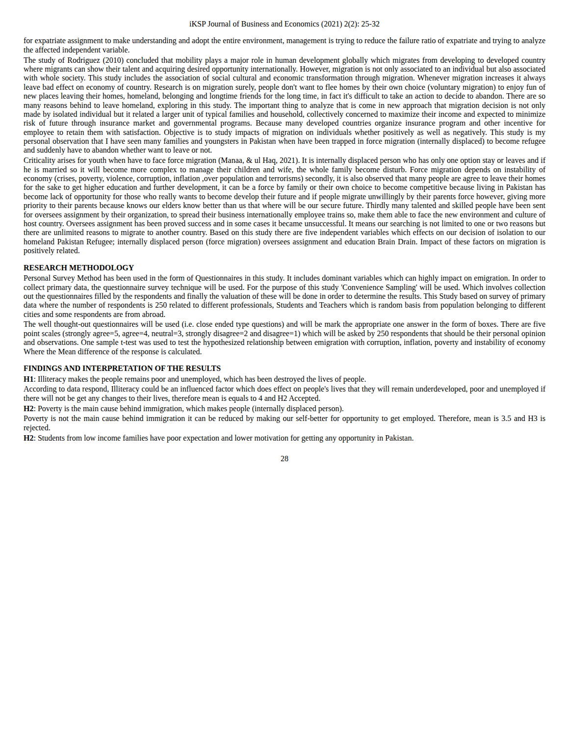iKSP Journal of Business and Economics (2021) 2(2): 25-32
for expatriate assignment to make understanding and adopt the entire environment, management is trying to reduce the failure ratio of expatriate and trying to analyze the affected independent variable.
The study of Rodriguez (2010) concluded that mobility plays a major role in human development globally which migrates from developing to developed country where migrants can show their talent and acquiring desired opportunity internationally. However, migration is not only associated to an individual but also associated with whole society. This study includes the association of social cultural and economic transformation through migration. Whenever migration increases it always leave bad effect on economy of country. Research is on migration surely, people don't want to flee homes by their own choice (voluntary migration) to enjoy fun of new places leaving their homes, homeland, belonging and longtime friends for the long time, in fact it's difficult to take an action to decide to abandon. There are so many reasons behind to leave homeland, exploring in this study. The important thing to analyze that is come in new approach that migration decision is not only made by isolated individual but it related a larger unit of typical families and household, collectively concerned to maximize their income and expected to minimize risk of future through insurance market and governmental programs. Because many developed countries organize insurance program and other incentive for employee to retain them with satisfaction. Objective is to study impacts of migration on individuals whether positively as well as negatively. This study is my personal observation that I have seen many families and youngsters in Pakistan when have been trapped in force migration (internally displaced) to become refugee and suddenly have to abandon whether want to leave or not.
Criticality arises for youth when have to face force migration (Manaa, & ul Haq, 2021). It is internally displaced person who has only one option stay or leaves and if he is married so it will become more complex to manage their children and wife, the whole family become disturb. Force migration depends on instability of economy (crises, poverty, violence, corruption, inflation ,over population and terrorisms) secondly, it is also observed that many people are agree to leave their homes for the sake to get higher education and further development, it can be a force by family or their own choice to become competitive because living in Pakistan has become lack of opportunity for those who really wants to become develop their future and if people migrate unwillingly by their parents force however, giving more priority to their parents because knows our elders know better than us that where will be our secure future. Thirdly many talented and skilled people have been sent for oversees assignment by their organization, to spread their business internationally employee trains so, make them able to face the new environment and culture of host country. Oversees assignment has been proved success and in some cases it became unsuccessful. It means our searching is not limited to one or two reasons but there are unlimited reasons to migrate to another country. Based on this study there are five independent variables which effects on our decision of isolation to our homeland Pakistan Refugee; internally displaced person (force migration) oversees assignment and education Brain Drain. Impact of these factors on migration is positively related.
RESEARCH METHODOLOGY
Personal Survey Method has been used in the form of Questionnaires in this study. It includes dominant variables which can highly impact on emigration. In order to collect primary data, the questionnaire survey technique will be used. For the purpose of this study 'Convenience Sampling' will be used. Which involves collection out the questionnaires filled by the respondents and finally the valuation of these will be done in order to determine the results. This Study based on survey of primary data where the number of respondents is 250 related to different professionals, Students and Teachers which is random basis from population belonging to different cities and some respondents are from abroad.
The well thought-out questionnaires will be used (i.e. close ended type questions) and will be mark the appropriate one answer in the form of boxes. There are five point scales (strongly agree=5, agree=4, neutral=3, strongly disagree=2 and disagree=1) which will be asked by 250 respondents that should be their personal opinion and observations. One sample t-test was used to test the hypothesized relationship between emigration with corruption, inflation, poverty and instability of economy Where the Mean difference of the response is calculated.
FINDINGS AND INTERPRETATION OF THE RESULTS
H1: Illiteracy makes the people remains poor and unemployed, which has been destroyed the lives of people.
According to data respond, Illiteracy could be an influenced factor which does effect on people's lives that they will remain underdeveloped, poor and unemployed if there will not be get any changes to their lives, therefore mean is equals to 4 and H2 Accepted.
H2: Poverty is the main cause behind immigration, which makes people (internally displaced person).
Poverty is not the main cause behind immigration it can be reduced by making our self-better for opportunity to get employed. Therefore, mean is 3.5 and H3 is rejected.
H2: Students from low income families have poor expectation and lower motivation for getting any opportunity in Pakistan.
28